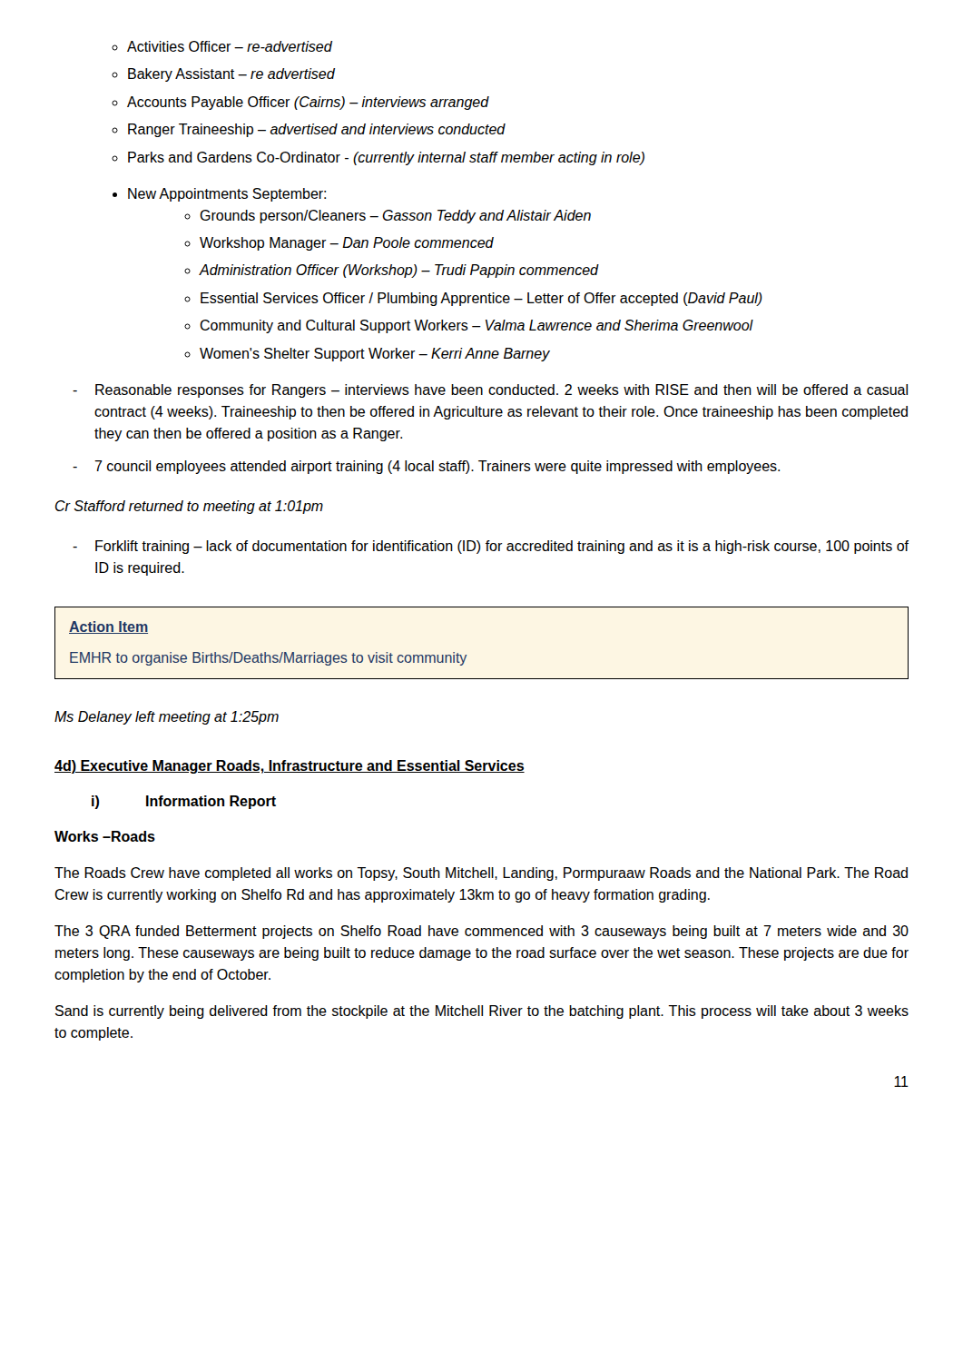Activities Officer – re-advertised
Bakery Assistant – re advertised
Accounts Payable Officer (Cairns) – interviews arranged
Ranger Traineeship – advertised and interviews conducted
Parks and Gardens Co-Ordinator - (currently internal staff member acting in role)
New Appointments September:
Grounds person/Cleaners – Gasson Teddy and Alistair Aiden
Workshop Manager – Dan Poole commenced
Administration Officer (Workshop) – Trudi Pappin commenced
Essential Services Officer / Plumbing Apprentice – Letter of Offer accepted (David Paul)
Community and Cultural Support Workers – Valma Lawrence and Sherima Greenwool
Women's Shelter Support Worker – Kerri Anne Barney
Reasonable responses for Rangers – interviews have been conducted. 2 weeks with RISE and then will be offered a casual contract (4 weeks). Traineeship to then be offered in Agriculture as relevant to their role. Once traineeship has been completed they can then be offered a position as a Ranger.
7 council employees attended airport training (4 local staff). Trainers were quite impressed with employees.
Cr Stafford returned to meeting at 1:01pm
Forklift training – lack of documentation for identification (ID) for accredited training and as it is a high-risk course, 100 points of ID is required.
Action Item
EMHR to organise Births/Deaths/Marriages to visit community
Ms Delaney left meeting at 1:25pm
4d) Executive Manager Roads, Infrastructure and Essential Services
i) Information Report
Works –Roads
The Roads Crew have completed all works on Topsy, South Mitchell, Landing, Pormpuraaw Roads and the National Park. The Road Crew is currently working on Shelfo Rd and has approximately 13km to go of heavy formation grading.
The 3 QRA funded Betterment projects on Shelfo Road have commenced with 3 causeways being built at 7 meters wide and 30 meters long. These causeways are being built to reduce damage to the road surface over the wet season. These projects are due for completion by the end of October.
Sand is currently being delivered from the stockpile at the Mitchell River to the batching plant. This process will take about 3 weeks to complete.
11